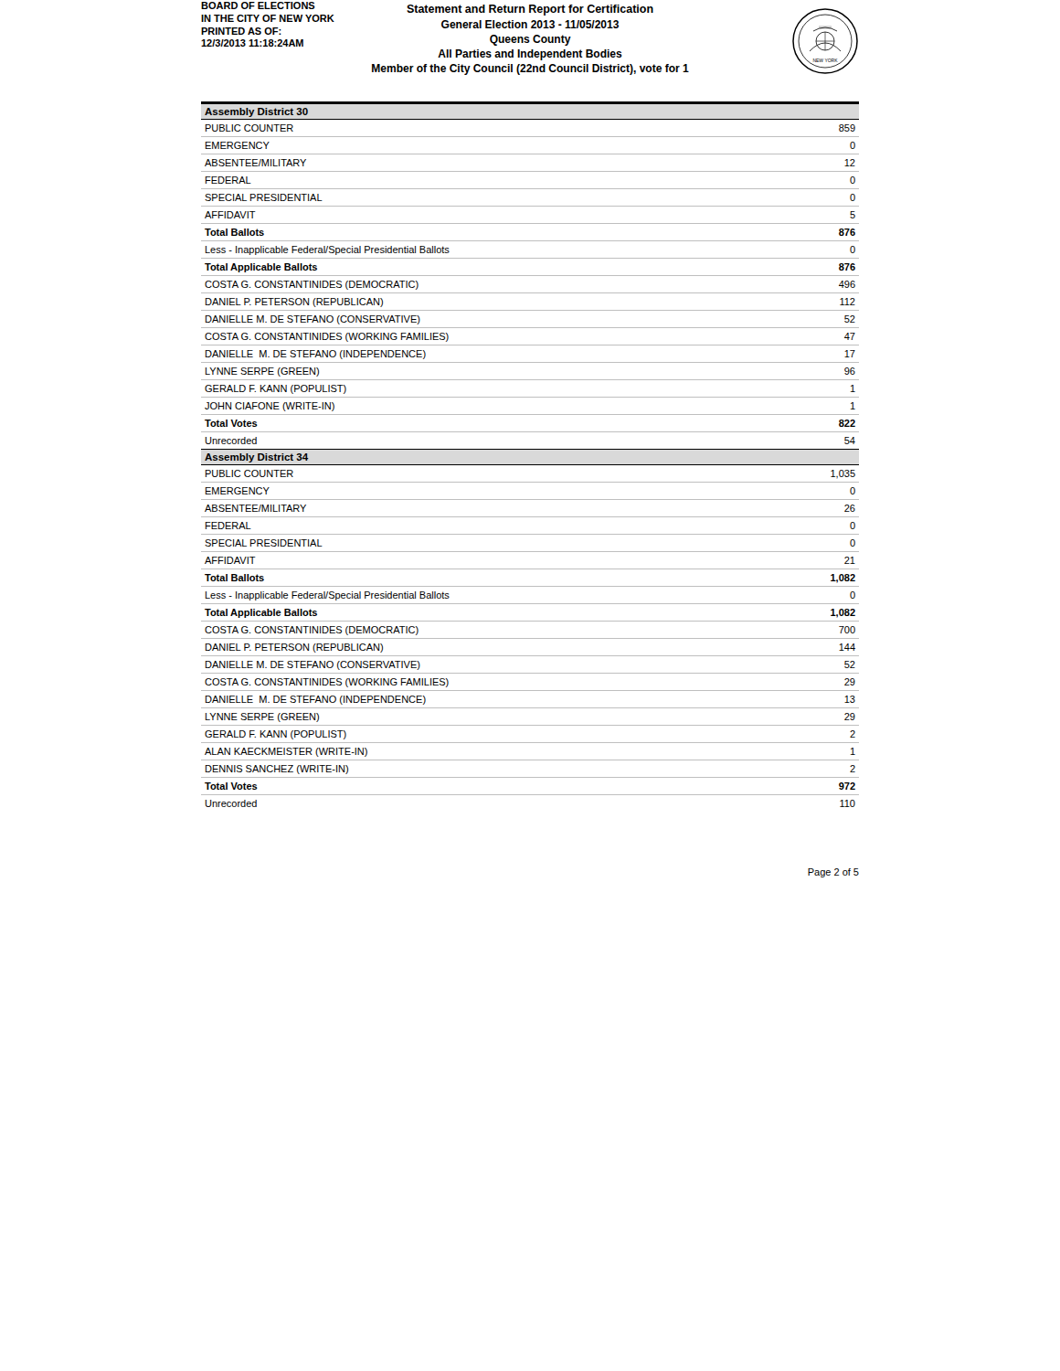BOARD OF ELECTIONS
IN THE CITY OF NEW YORK
PRINTED AS OF:
12/3/2013 11:18:24AM
Statement and Return Report for Certification
General Election 2013 - 11/05/2013
Queens County
All Parties and Independent Bodies
Member of the City Council (22nd Council District), vote for 1
NEW YORK
Assembly District 30
| PUBLIC COUNTER | 859 |
| EMERGENCY | 0 |
| ABSENTEE/MILITARY | 12 |
| FEDERAL | 0 |
| SPECIAL PRESIDENTIAL | 0 |
| AFFIDAVIT | 5 |
| Total Ballots | 876 |
| Less - Inapplicable Federal/Special Presidential Ballots | 0 |
| Total Applicable Ballots | 876 |
| COSTA G. CONSTANTINIDES (DEMOCRATIC) | 496 |
| DANIEL P. PETERSON (REPUBLICAN) | 112 |
| DANIELLE M. DE STEFANO (CONSERVATIVE) | 52 |
| COSTA G. CONSTANTINIDES (WORKING FAMILIES) | 47 |
| DANIELLE M. DE STEFANO (INDEPENDENCE) | 17 |
| LYNNE SERPE (GREEN) | 96 |
| GERALD F. KANN (POPULIST) | 1 |
| JOHN CIAFONE (WRITE-IN) | 1 |
| Total Votes | 822 |
| Unrecorded | 54 |
Assembly District 34
| PUBLIC COUNTER | 1,035 |
| EMERGENCY | 0 |
| ABSENTEE/MILITARY | 26 |
| FEDERAL | 0 |
| SPECIAL PRESIDENTIAL | 0 |
| AFFIDAVIT | 21 |
| Total Ballots | 1,082 |
| Less - Inapplicable Federal/Special Presidential Ballots | 0 |
| Total Applicable Ballots | 1,082 |
| COSTA G. CONSTANTINIDES (DEMOCRATIC) | 700 |
| DANIEL P. PETERSON (REPUBLICAN) | 144 |
| DANIELLE M. DE STEFANO (CONSERVATIVE) | 52 |
| COSTA G. CONSTANTINIDES (WORKING FAMILIES) | 29 |
| DANIELLE M. DE STEFANO (INDEPENDENCE) | 13 |
| LYNNE SERPE (GREEN) | 29 |
| GERALD F. KANN (POPULIST) | 2 |
| ALAN KAECKMEISTER (WRITE-IN) | 1 |
| DENNIS SANCHEZ (WRITE-IN) | 2 |
| Total Votes | 972 |
| Unrecorded | 110 |
Page 2 of 5